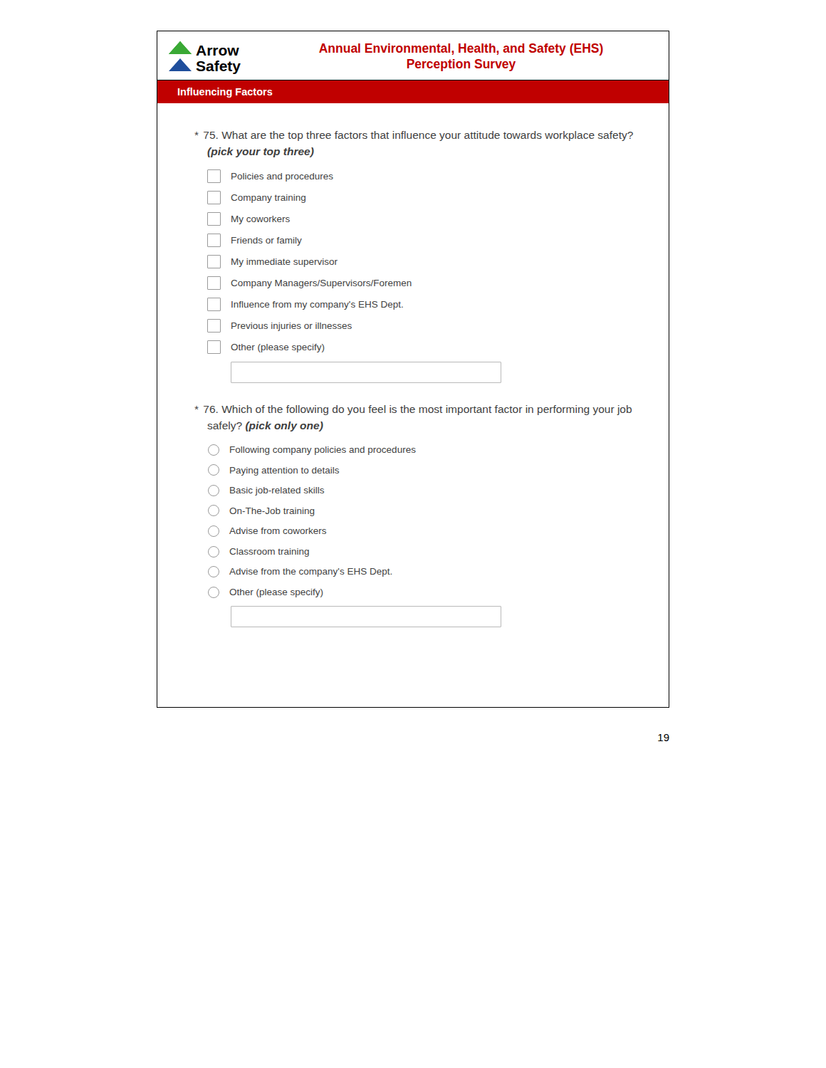Arrow Safety
Annual Environmental, Health, and Safety (EHS)
Perception Survey
Influencing Factors
* 75. What are the top three factors that influence your attitude towards workplace safety? (pick your top three)
Policies and procedures
Company training
My coworkers
Friends or family
My immediate supervisor
Company Managers/Supervisors/Foremen
Influence from my company's EHS Dept.
Previous injuries or illnesses
Other (please specify)
* 76. Which of the following do you feel is the most important factor in performing your job safely? (pick only one)
Following company policies and procedures
Paying attention to details
Basic job-related skills
On-The-Job training
Advise from coworkers
Classroom training
Advise from the company's EHS Dept.
Other (please specify)
19